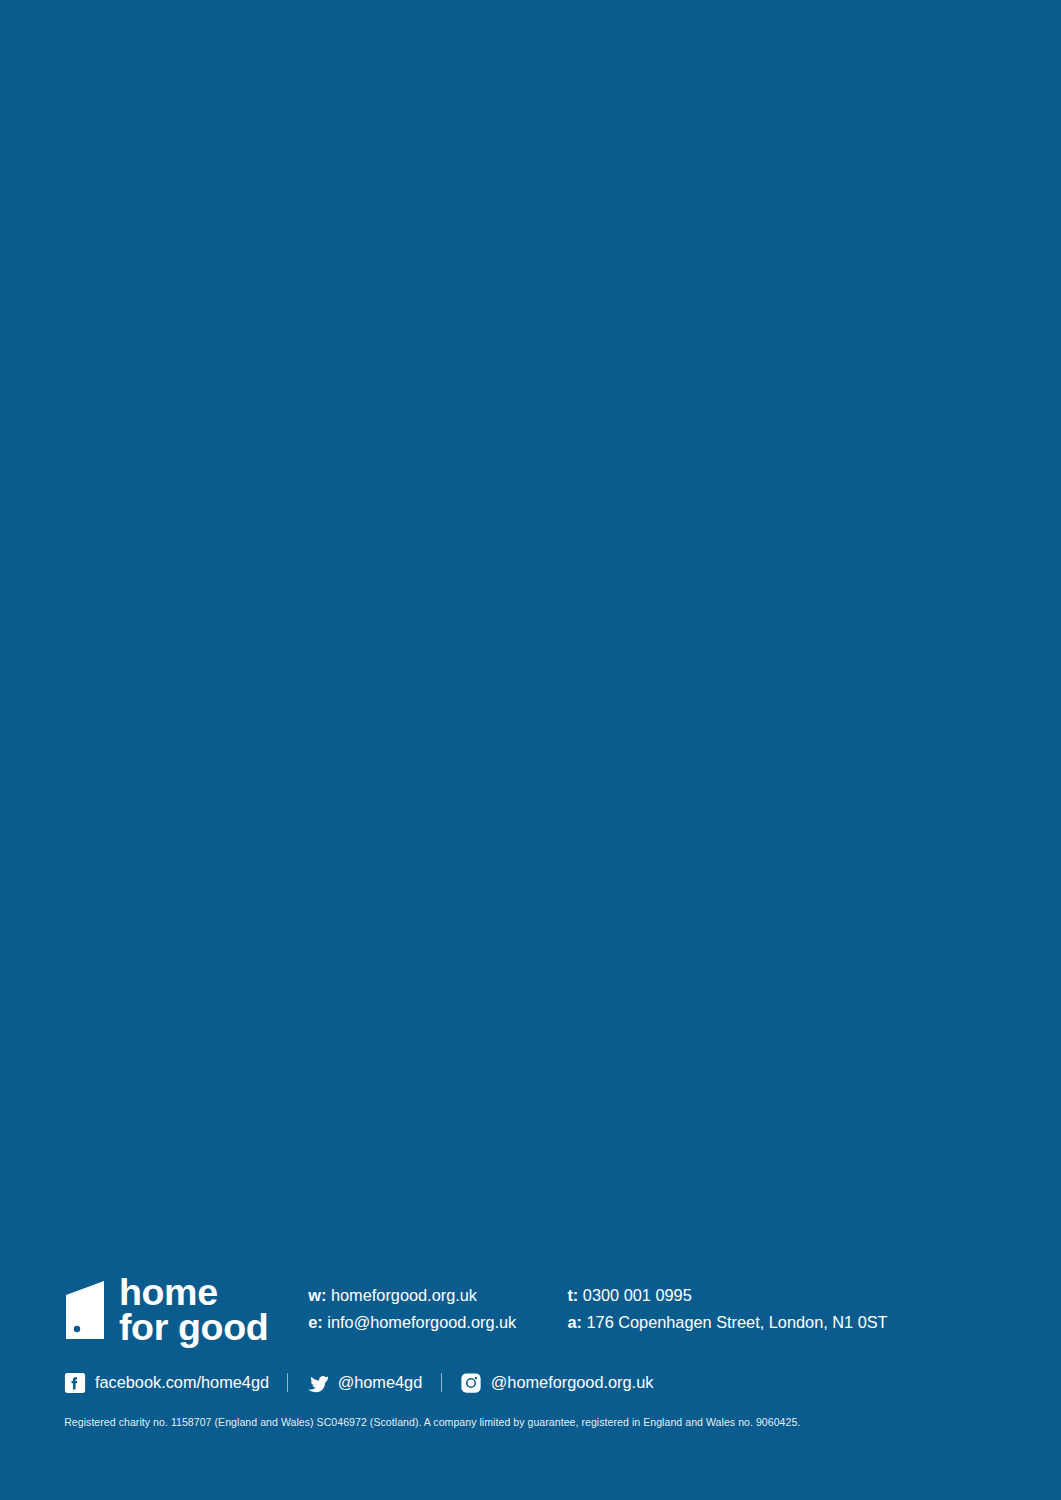home for good
w: homeforgood.org.uk
e: info@homeforgood.org.uk
t: 0300 001 0995
a: 176 Copenhagen Street, London, N1 0ST
facebook.com/home4gd @home4gd @homeforgood.org.uk
Registered charity no. 1158707 (England and Wales) SC046972 (Scotland). A company limited by guarantee, registered in England and Wales no. 9060425.